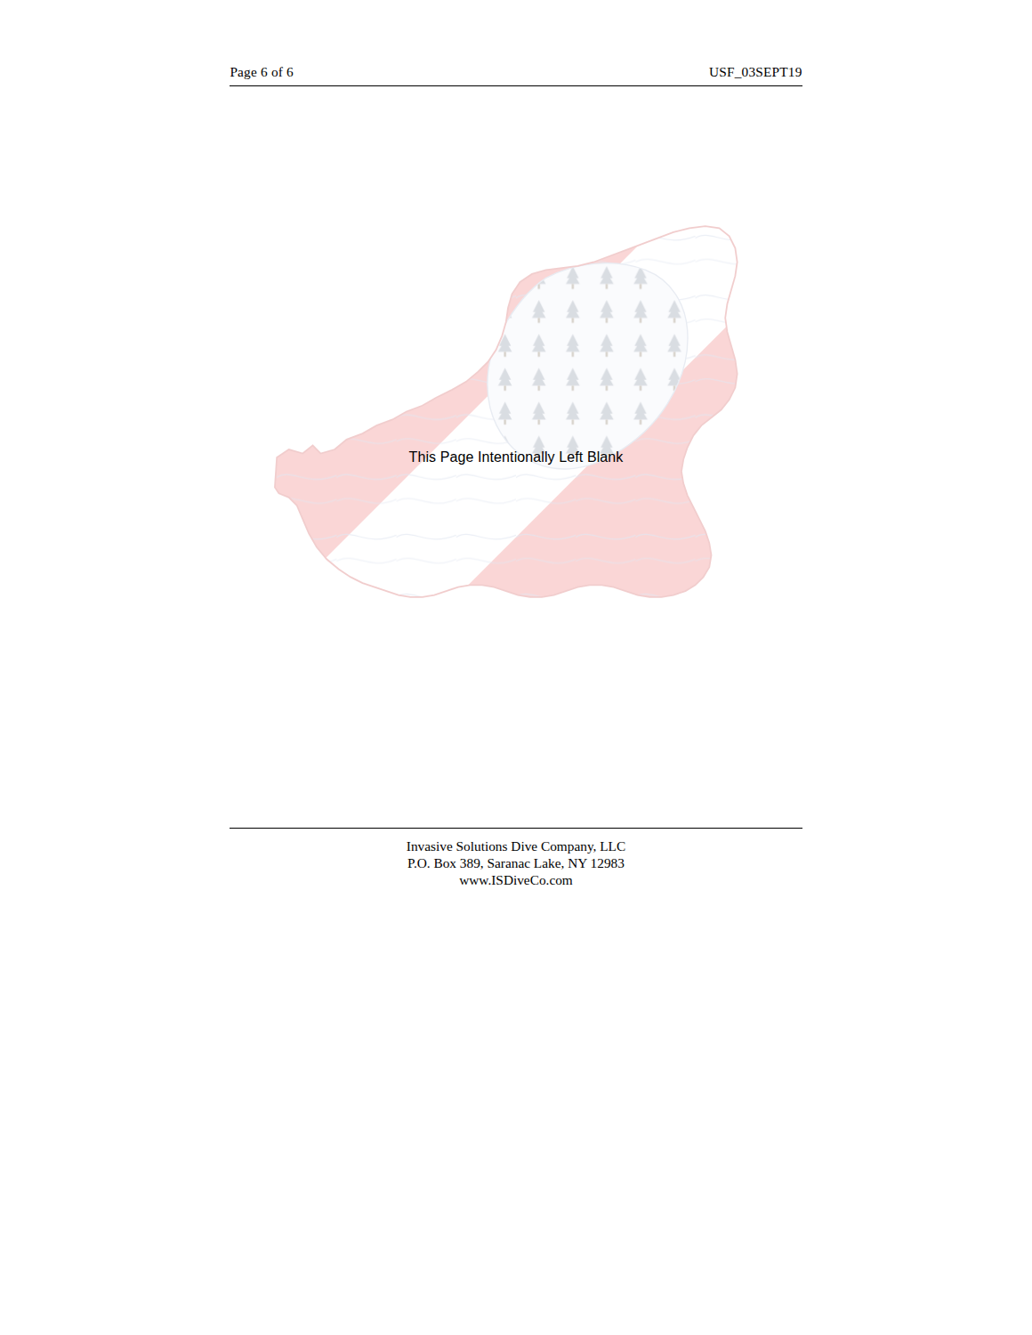Page 6 of 6 USF_03SEPT19
This Page Intentionally Left Blank
Invasive Solutions Dive Company, LLC P.O. Box 389, Saranac Lake, NY 12983 www.ISDiveCo.com